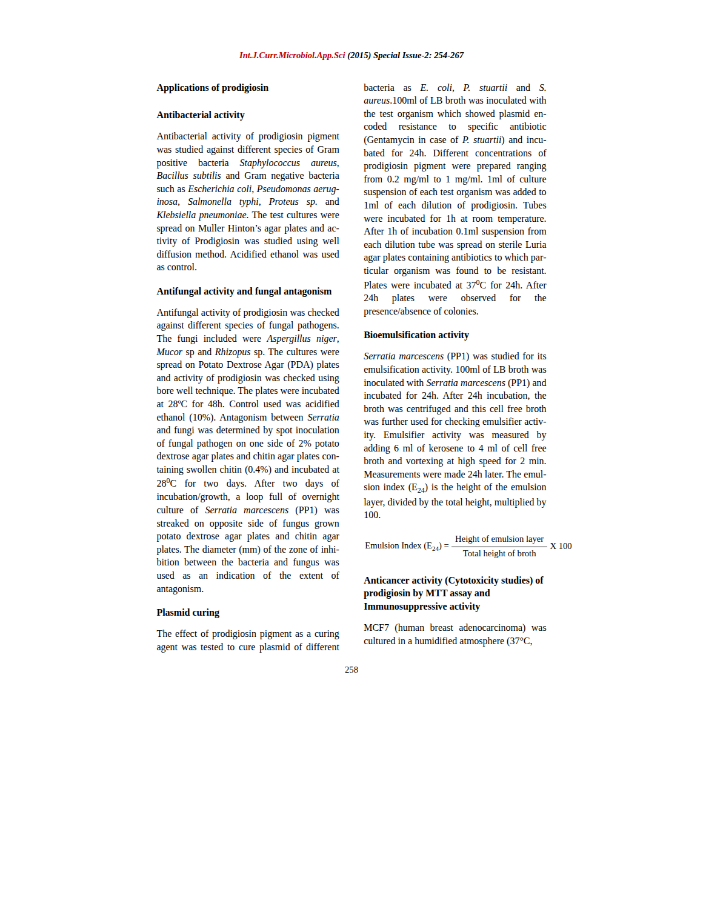Int.J.Curr.Microbiol.App.Sci (2015) Special Issue-2: 254-267
Applications of prodigiosin
Antibacterial activity
Antibacterial activity of prodigiosin pigment was studied against different species of Gram positive bacteria Staphylococcus aureus, Bacillus subtilis and Gram negative bacteria such as Escherichia coli, Pseudomonas aeruginosa, Salmonella typhi, Proteus sp. and Klebsiella pneumoniae. The test cultures were spread on Muller Hinton’s agar plates and activity of Prodigiosin was studied using well diffusion method. Acidified ethanol was used as control.
Antifungal activity and fungal antagonism
Antifungal activity of prodigiosin was checked against different species of fungal pathogens. The fungi included were Aspergillus niger, Mucor sp and Rhizopus sp. The cultures were spread on Potato Dextrose Agar (PDA) plates and activity of prodigiosin was checked using bore well technique. The plates were incubated at 28ºC for 48h. Control used was acidified ethanol (10%). Antagonism between Serratia and fungi was determined by spot inoculation of fungal pathogen on one side of 2% potato dextrose agar plates and chitin agar plates containing swollen chitin (0.4%) and incubated at 280 C for two days. After two days of incubation/growth, a loop full of overnight culture of Serratia marcescens (PP1) was streaked on opposite side of fungus grown potato dextrose agar plates and chitin agar plates. The diameter (mm) of the zone of inhibition between the bacteria and fungus was used as an indication of the extent of antagonism.
Plasmid curing
The effect of prodigiosin pigment as a curing agent was tested to cure plasmid of different bacteria as E. coli, P. stuartii and S. aureus.100ml of LB broth was inoculated with the test organism which showed plasmid encoded resistance to specific antibiotic (Gentamycin in case of P. stuartii) and incubated for 24h. Different concentrations of prodigiosin pigment were prepared ranging from 0.2 mg/ml to 1 mg/ml. 1ml of culture suspension of each test organism was added to 1ml of each dilution of prodigiosin. Tubes were incubated for 1h at room temperature. After 1h of incubation 0.1ml suspension from each dilution tube was spread on sterile Luria agar plates containing antibiotics to which particular organism was found to be resistant. Plates were incubated at 370 C for 24h. After 24h plates were observed for the presence/absence of colonies.
Bioemulsification activity
Serratia marcescens (PP1) was studied for its emulsification activity. 100ml of LB broth was inoculated with Serratia marcescens (PP1) and incubated for 24h. After 24h incubation, the broth was centrifuged and this cell free broth was further used for checking emulsifier activity. Emulsifier activity was measured by adding 6 ml of kerosene to 4 ml of cell free broth and vortexing at high speed for 2 min. Measurements were made 24h later. The emulsion index (E24) is the height of the emulsion layer, divided by the total height, multiplied by 100.
| Emulsion Index (E 24 ) = | Height of emulsion layer Total height of broth | X 100 |
Anticancer activity (Cytotoxicity studies) of prodigiosin by MTT assay and Immunosuppressive activity
MCF7 (human breast adenocarcinoma) was cultured in a humidified atmosphere (37°C,
258